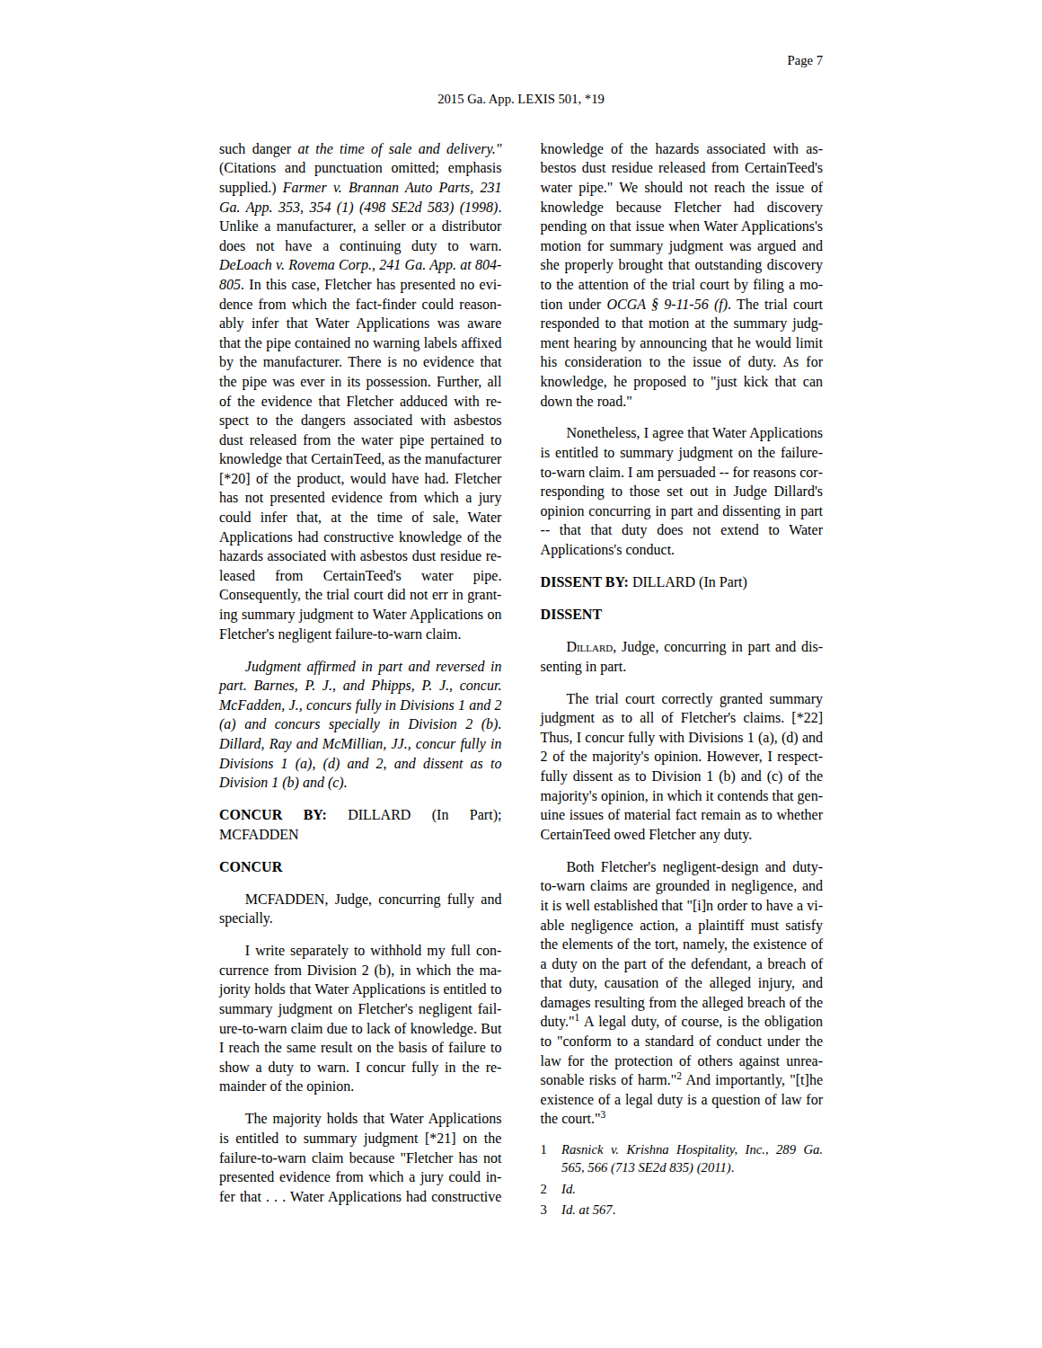Page 7
2015 Ga. App. LEXIS 501, *19
such danger at the time of sale and delivery." (Citations and punctuation omitted; emphasis supplied.) Farmer v. Brannan Auto Parts, 231 Ga. App. 353, 354 (1) (498 SE2d 583) (1998). Unlike a manufacturer, a seller or a distributor does not have a continuing duty to warn. DeLoach v. Rovema Corp., 241 Ga. App. at 804-805. In this case, Fletcher has presented no evidence from which the fact-finder could reasonably infer that Water Applications was aware that the pipe contained no warning labels affixed by the manufacturer. There is no evidence that the pipe was ever in its possession. Further, all of the evidence that Fletcher adduced with respect to the dangers associated with asbestos dust released from the water pipe pertained to knowledge that CertainTeed, as the manufacturer [*20] of the product, would have had. Fletcher has not presented evidence from which a jury could infer that, at the time of sale, Water Applications had constructive knowledge of the hazards associated with asbestos dust residue released from CertainTeed's water pipe. Consequently, the trial court did not err in granting summary judgment to Water Applications on Fletcher's negligent failure-to-warn claim.
Judgment affirmed in part and reversed in part. Barnes, P. J., and Phipps, P. J., concur. McFadden, J., concurs fully in Divisions 1 and 2 (a) and concurs specially in Division 2 (b). Dillard, Ray and McMillian, JJ., concur fully in Divisions 1 (a), (d) and 2, and dissent as to Division 1 (b) and (c).
CONCUR BY: DILLARD (In Part); MCFADDEN
CONCUR
MCFADDEN, Judge, concurring fully and specially.
I write separately to withhold my full concurrence from Division 2 (b), in which the majority holds that Water Applications is entitled to summary judgment on Fletcher's negligent failure-to-warn claim due to lack of knowledge. But I reach the same result on the basis of failure to show a duty to warn. I concur fully in the remainder of the opinion.
The majority holds that Water Applications is entitled to summary judgment [*21] on the failure-to-warn claim because "Fletcher has not presented evidence from which a jury could infer that . . . Water Applications had constructive knowledge of the hazards associated with asbestos dust residue released from CertainTeed's water pipe." We should not reach the issue of knowledge because Fletcher had discovery pending on that issue when Water Applications's motion for summary judgment was argued and she properly brought that outstanding discovery to the attention of the trial court by filing a motion under OCGA § 9-11-56 (f). The trial court responded to that motion at the summary judgment hearing by announcing that he would limit his consideration to the issue of duty. As for knowledge, he proposed to "just kick that can down the road."
Nonetheless, I agree that Water Applications is entitled to summary judgment on the failure-to-warn claim. I am persuaded -- for reasons corresponding to those set out in Judge Dillard's opinion concurring in part and dissenting in part -- that that duty does not extend to Water Applications's conduct.
DISSENT BY: DILLARD (In Part)
DISSENT
Dillard, Judge, concurring in part and dissenting in part.
The trial court correctly granted summary judgment as to all of Fletcher's claims. [*22] Thus, I concur fully with Divisions 1 (a), (d) and 2 of the majority's opinion. However, I respectfully dissent as to Division 1 (b) and (c) of the majority's opinion, in which it contends that genuine issues of material fact remain as to whether CertainTeed owed Fletcher any duty.
Both Fletcher's negligent-design and duty-to-warn claims are grounded in negligence, and it is well established that "[i]n order to have a viable negligence action, a plaintiff must satisfy the elements of the tort, namely, the existence of a duty on the part of the defendant, a breach of that duty, causation of the alleged injury, and damages resulting from the alleged breach of the duty."1 A legal duty, of course, is the obligation to "conform to a standard of conduct under the law for the protection of others against unreasonable risks of harm."2 And importantly, "[t]he existence of a legal duty is a question of law for the court."3
1 Rasnick v. Krishna Hospitality, Inc., 289 Ga. 565, 566 (713 SE2d 835) (2011).
2 Id.
3 Id. at 567.